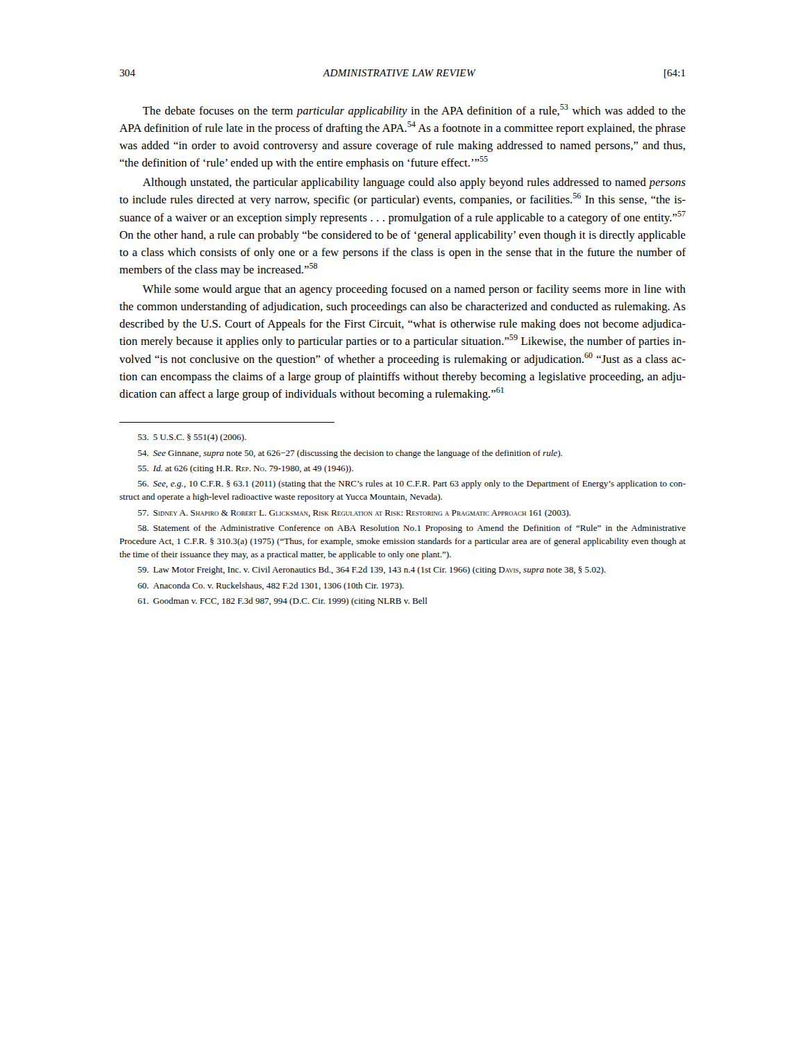304 Administrative Law Review [64:1
The debate focuses on the term particular applicability in the APA definition of a rule,53 which was added to the APA definition of rule late in the process of drafting the APA.54 As a footnote in a committee report explained, the phrase was added “in order to avoid controversy and assure coverage of rule making addressed to named persons,” and thus, “the definition of ‘rule’ ended up with the entire emphasis on ‘future effect.’”55
Although unstated, the particular applicability language could also apply beyond rules addressed to named persons to include rules directed at very narrow, specific (or particular) events, companies, or facilities.56 In this sense, “the issuance of a waiver or an exception simply represents . . . promulgation of a rule applicable to a category of one entity.”57 On the other hand, a rule can probably “be considered to be of ‘general applicability’ even though it is directly applicable to a class which consists of only one or a few persons if the class is open in the sense that in the future the number of members of the class may be increased.”58
While some would argue that an agency proceeding focused on a named person or facility seems more in line with the common understanding of adjudication, such proceedings can also be characterized and conducted as rulemaking. As described by the U.S. Court of Appeals for the First Circuit, “what is otherwise rule making does not become adjudication merely because it applies only to particular parties or to a particular situation.”59 Likewise, the number of parties involved “is not conclusive on the question” of whether a proceeding is rulemaking or adjudication.60 “Just as a class action can encompass the claims of a large group of plaintiffs without thereby becoming a legislative proceeding, an adjudication can affect a large group of individuals without becoming a rulemaking.”61
53. 5 U.S.C. § 551(4) (2006).
54. See Ginnane, supra note 50, at 626−27 (discussing the decision to change the language of the definition of rule).
55. Id. at 626 (citing H.R. Rep. No. 79-1980, at 49 (1946)).
56. See, e.g., 10 C.F.R. § 63.1 (2011) (stating that the NRC’s rules at 10 C.F.R. Part 63 apply only to the Department of Energy’s application to construct and operate a high-level radioactive waste repository at Yucca Mountain, Nevada).
57. Sidney A. Shapiro & Robert L. Glicksman, Risk Regulation at Risk: Restoring a Pragmatic Approach 161 (2003).
58. Statement of the Administrative Conference on ABA Resolution No.1 Proposing to Amend the Definition of “Rule” in the Administrative Procedure Act, 1 C.F.R. § 310.3(a) (1975) (“Thus, for example, smoke emission standards for a particular area are of general applicability even though at the time of their issuance they may, as a practical matter, be applicable to only one plant.”).
59. Law Motor Freight, Inc. v. Civil Aeronautics Bd., 364 F.2d 139, 143 n.4 (1st Cir. 1966) (citing Davis, supra note 38, § 5.02).
60. Anaconda Co. v. Ruckelshaus, 482 F.2d 1301, 1306 (10th Cir. 1973).
61. Goodman v. FCC, 182 F.3d 987, 994 (D.C. Cir. 1999) (citing NLRB v. Bell